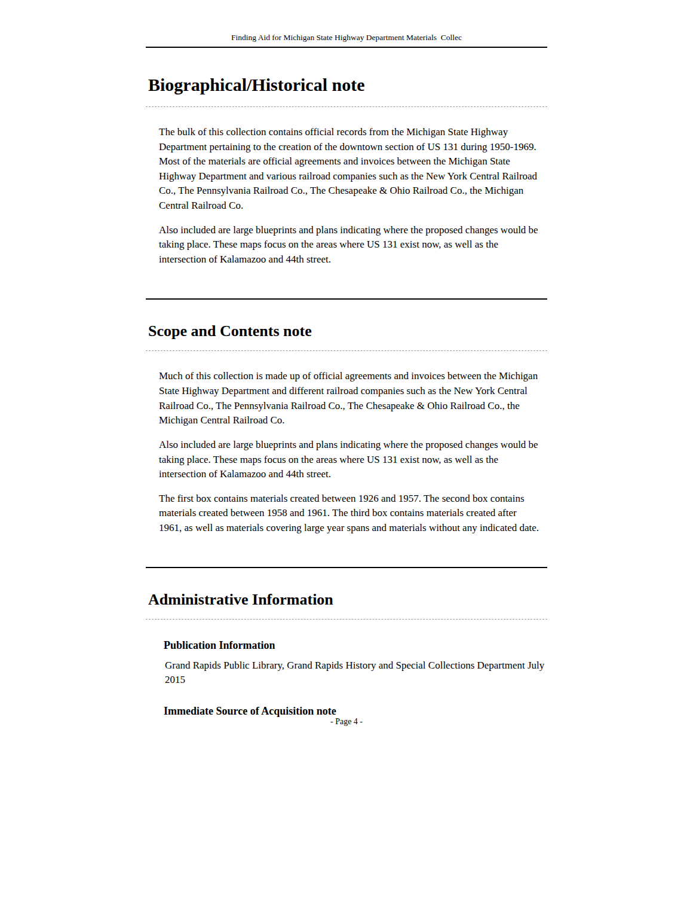Finding Aid for Michigan State Highway Department Materials Collec
Biographical/Historical note
The bulk of this collection contains official records from the Michigan State Highway Department pertaining to the creation of the downtown section of US 131 during 1950-1969. Most of the materials are official agreements and invoices between the Michigan State Highway Department and various railroad companies such as the New York Central Railroad Co., The Pennsylvania Railroad Co., The Chesapeake & Ohio Railroad Co., the Michigan Central Railroad Co.
Also included are large blueprints and plans indicating where the proposed changes would be taking place. These maps focus on the areas where US 131 exist now, as well as the intersection of Kalamazoo and 44th street.
Scope and Contents note
Much of this collection is made up of official agreements and invoices between the Michigan State Highway Department and different railroad companies such as the New York Central Railroad Co., The Pennsylvania Railroad Co., The Chesapeake & Ohio Railroad Co., the Michigan Central Railroad Co.
Also included are large blueprints and plans indicating where the proposed changes would be taking place. These maps focus on the areas where US 131 exist now, as well as the intersection of Kalamazoo and 44th street.
The first box contains materials created between 1926 and 1957. The second box contains materials created between 1958 and 1961. The third box contains materials created after 1961, as well as materials covering large year spans and materials without any indicated date.
Administrative Information
Publication Information
Grand Rapids Public Library, Grand Rapids History and Special Collections Department July 2015
Immediate Source of Acquisition note
- Page 4 -